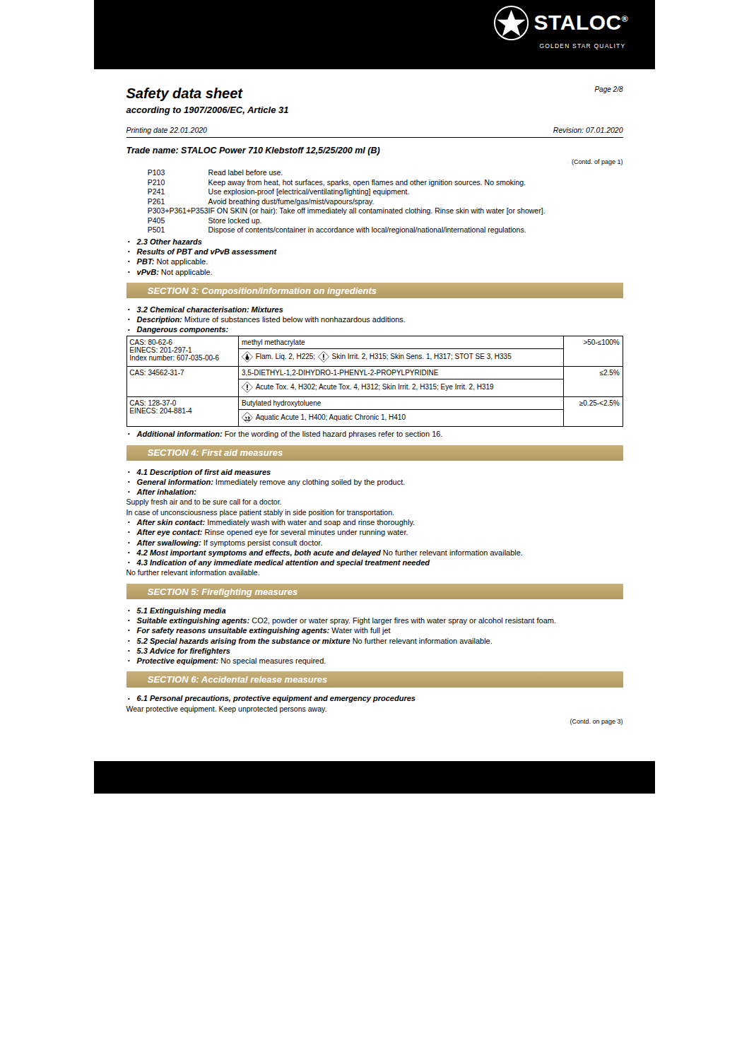STALOC®
GOLDEN STAR QUALITY
Page 2/8
Safety data sheet
according to 1907/2006/EC, Article 31
Printing date 22.01.2020
Revision: 07.01.2020
Trade name: STALOC Power 710 Klebstoff 12,5/25/200 ml (B)
(Contd. of page 1)
| P103 | Read label before use. |
| P210 | Keep away from heat, hot surfaces, sparks, open flames and other ignition sources. No smoking. |
| P241 | Use explosion-proof [electrical/ventilating/lighting] equipment. |
| P261 | Avoid breathing dust/fume/gas/mist/vapours/spray. |
| P303+P361+P353 | IF ON SKIN (or hair): Take off immediately all contaminated clothing. Rinse skin with water [or shower]. |
| P405 | Store locked up. |
| P501 | Dispose of contents/container in accordance with local/regional/national/international regulations. |
2.3 Other hazards
Results of PBT and vPvB assessment
PBT: Not applicable.
vPvB: Not applicable.
SECTION 3: Composition/information on ingredients
3.2 Chemical characterisation: Mixtures
Description: Mixture of substances listed below with nonhazardous additions.
Dangerous components:
| CAS: 80-62-6 EINECS: 201-297-1 Index number: 607-035-00-6 | methyl methacrylate | >50-≤100% |
| Flam. Liq. 2, H225; Skin Irrit. 2, H315; Skin Sens. 1, H317; STOT SE 3, H335 |
| CAS: 34562-31-7 | 3,5-DIETHYL-1,2-DIHYDRO-1-PHENYL-2-PROPYLPYRIDINE | ≤2.5% |
| Acute Tox. 4, H302; Acute Tox. 4, H312; Skin Irrit. 2, H315; Eye Irrit. 2, H319 |
| CAS: 128-37-0 EINECS: 204-881-4 | Butylated hydroxytoluene | ≥0.25-<2.5% |
| Aquatic Acute 1, H400; Aquatic Chronic 1, H410 |
Additional information: For the wording of the listed hazard phrases refer to section 16.
SECTION 4: First aid measures
4.1 Description of first aid measures
General information: Immediately remove any clothing soiled by the product.
After inhalation:
Supply fresh air and to be sure call for a doctor.
In case of unconsciousness place patient stably in side position for transportation.
After skin contact: Immediately wash with water and soap and rinse thoroughly.
After eye contact: Rinse opened eye for several minutes under running water.
After swallowing: If symptoms persist consult doctor.
4.2 Most important symptoms and effects, both acute and delayed No further relevant information available.
4.3 Indication of any immediate medical attention and special treatment needed
No further relevant information available.
SECTION 5: Firefighting measures
5.1 Extinguishing media
Suitable extinguishing agents: CO2, powder or water spray. Fight larger fires with water spray or alcohol resistant foam.
For safety reasons unsuitable extinguishing agents: Water with full jet
5.2 Special hazards arising from the substance or mixture No further relevant information available.
5.3 Advice for firefighters
Protective equipment: No special measures required.
SECTION 6: Accidental release measures
6.1 Personal precautions, protective equipment and emergency procedures
Wear protective equipment. Keep unprotected persons away.
(Contd. on page 3)